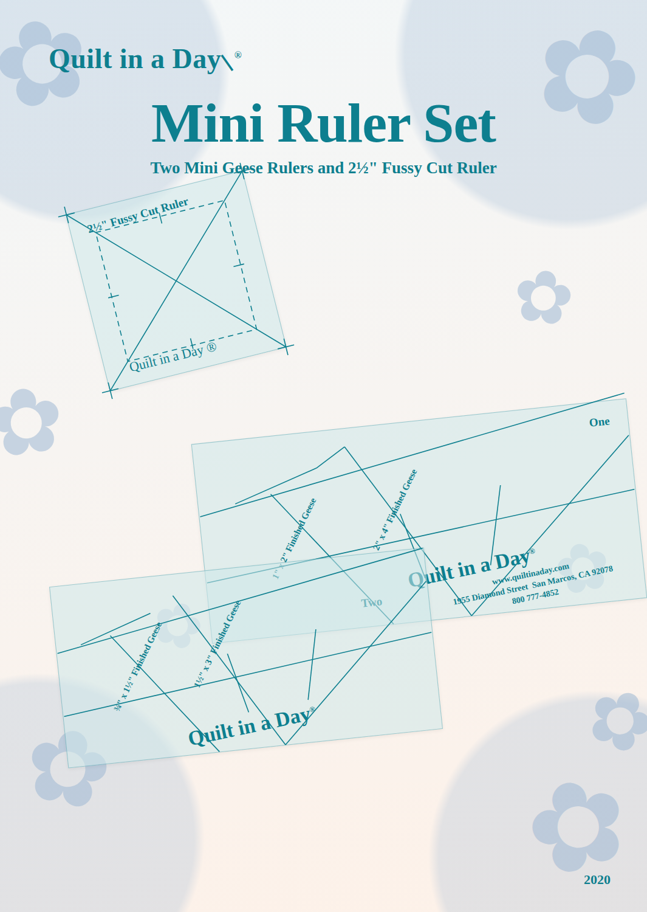✿ ✿ ✿ ✿ ✿ ✿ ✿ ✿ ✿
Quilt in a Day❘®
Mini Ruler Set
Two Mini Geese Rulers and 2½" Fussy Cut Ruler
2½" Fussy Cut Ruler Quilt in a Day ®
1" x 2" Finished Geese 2" x 4" Finished Geese One Quilt in a Day® Two www.quiltinaday.com
1955 Diamond Street San Marcos, CA 92078
800 777-4852
¾" x 1½" Finished Geese 1½" x 3" Finished Geese Quilt in a Day®
2020